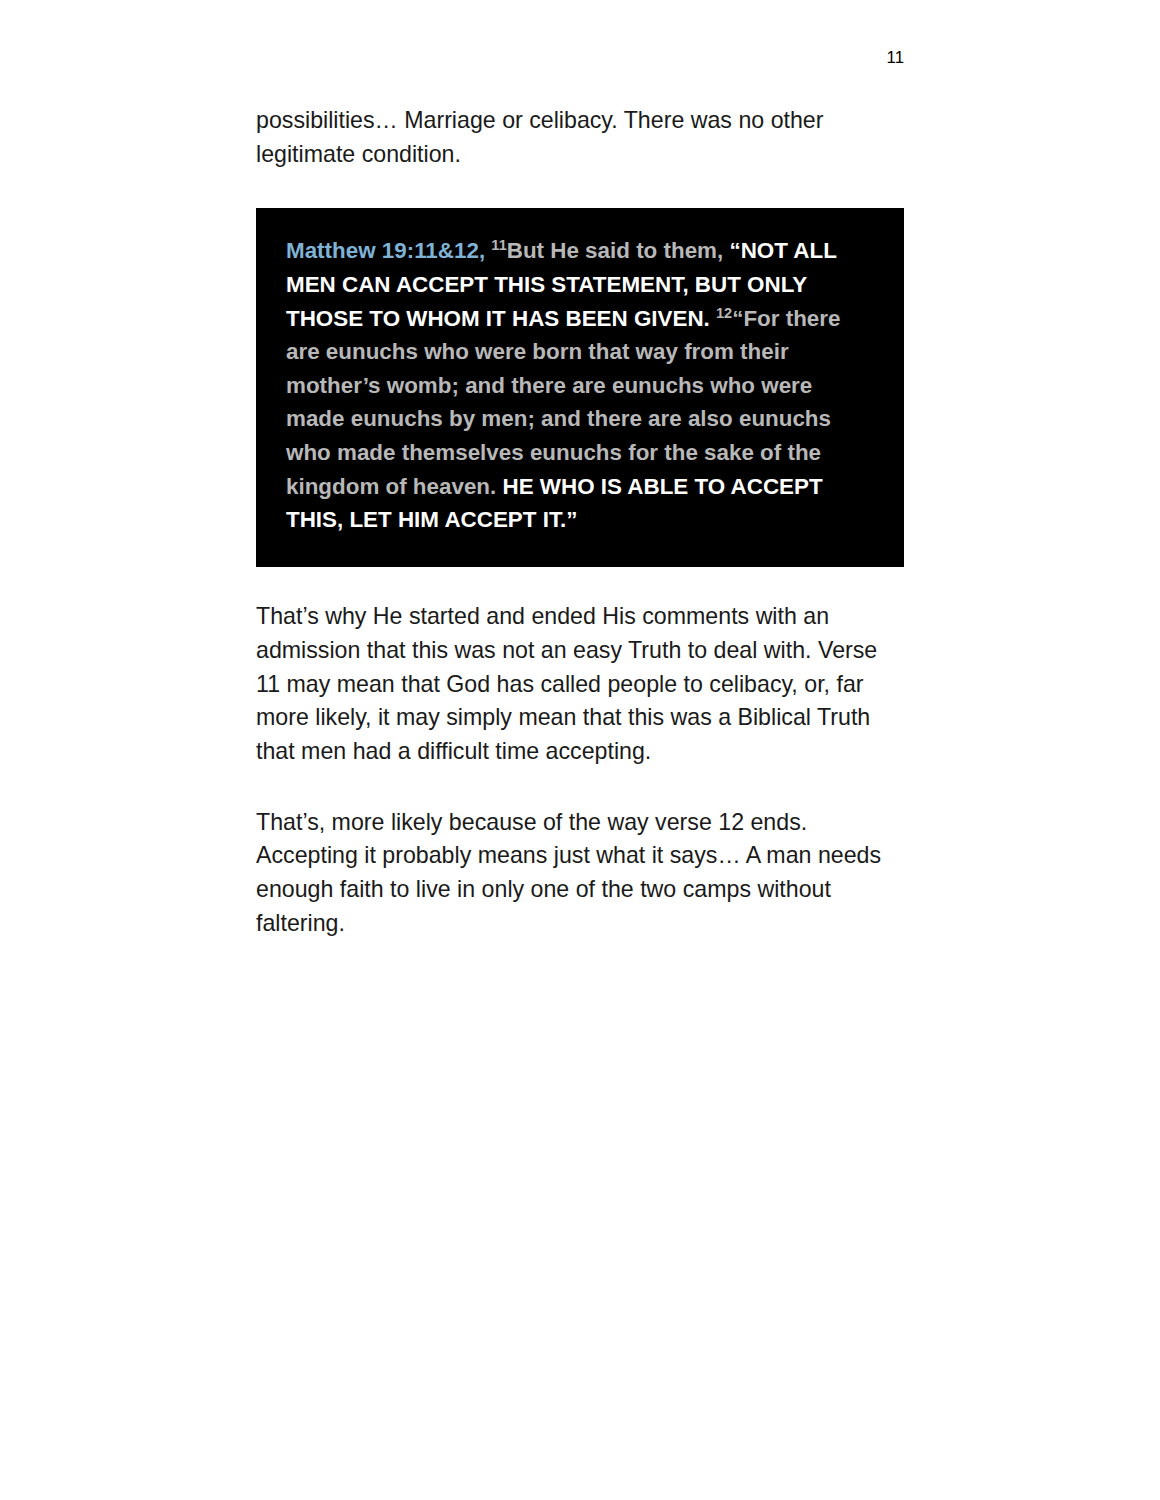11
possibilities… Marriage or celibacy. There was no other legitimate condition.
Matthew 19:11&12, 11 But He said to them, “NOT ALL MEN CAN ACCEPT THIS STATEMENT, BUT ONLY THOSE TO WHOM IT HAS BEEN GIVEN. 12“For there are eunuchs who were born that way from their mother’s womb; and there are eunuchs who were made eunuchs by men; and there are also eunuchs who made themselves eunuchs for the sake of the kingdom of heaven. HE WHO IS ABLE TO ACCEPT THIS, LET HIM ACCEPT IT.”
That’s why He started and ended His comments with an admission that this was not an easy Truth to deal with. Verse 11 may mean that God has called people to celibacy, or, far more likely, it may simply mean that this was a Biblical Truth that men had a difficult time accepting.
That’s, more likely because of the way verse 12 ends. Accepting it probably means just what it says… A man needs enough faith to live in only one of the two camps without faltering.